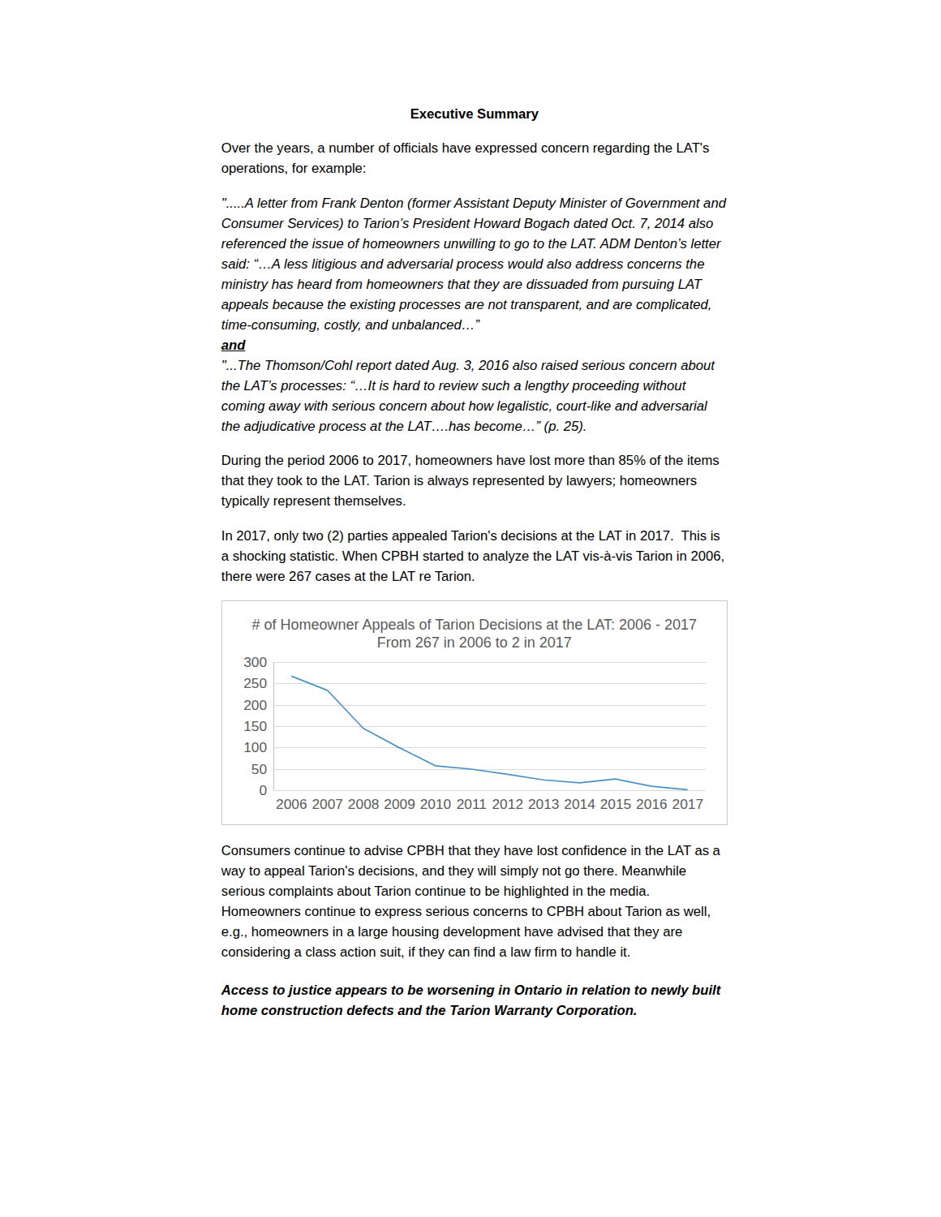Executive Summary
Over the years, a number of officials have expressed concern regarding the LAT's operations, for example:
".....A letter from Frank Denton (former Assistant Deputy Minister of Government and Consumer Services) to Tarion’s President Howard Bogach dated Oct. 7, 2014 also referenced the issue of homeowners unwilling to go to the LAT. ADM Denton’s letter said: “…A less litigious and adversarial process would also address concerns the ministry has heard from homeowners that they are dissuaded from pursuing LAT appeals because the existing processes are not transparent, and are complicated, time-consuming, costly, and unbalanced…”
and
"...The Thomson/Cohl report dated Aug. 3, 2016 also raised serious concern about the LAT’s processes: “…It is hard to review such a lengthy proceeding without coming away with serious concern about how legalistic, court-like and adversarial the adjudicative process at the LAT….has become…” (p. 25).
During the period 2006 to 2017, homeowners have lost more than 85% of the items that they took to the LAT. Tarion is always represented by lawyers; homeowners typically represent themselves.
In 2017, only two (2) parties appealed Tarion's decisions at the LAT in 2017. This is a shocking statistic. When CPBH started to analyze the LAT vis-à-vis Tarion in 2006, there were 267 cases at the LAT re Tarion.
# of Homeowner Appeals of Tarion Decisions at the LAT: 2006 - 2017
From 267 in 2006 to 2 in 2017
300
250
200
150
100
50
0
200620072008200920102011201220132014201520162017
Consumers continue to advise CPBH that they have lost confidence in the LAT as a way to appeal Tarion's decisions, and they will simply not go there. Meanwhile serious complaints about Tarion continue to be highlighted in the media. Homeowners continue to express serious concerns to CPBH about Tarion as well, e.g., homeowners in a large housing development have advised that they are considering a class action suit, if they can find a law firm to handle it.
Access to justice appears to be worsening in Ontario in relation to newly built home construction defects and the Tarion Warranty Corporation.